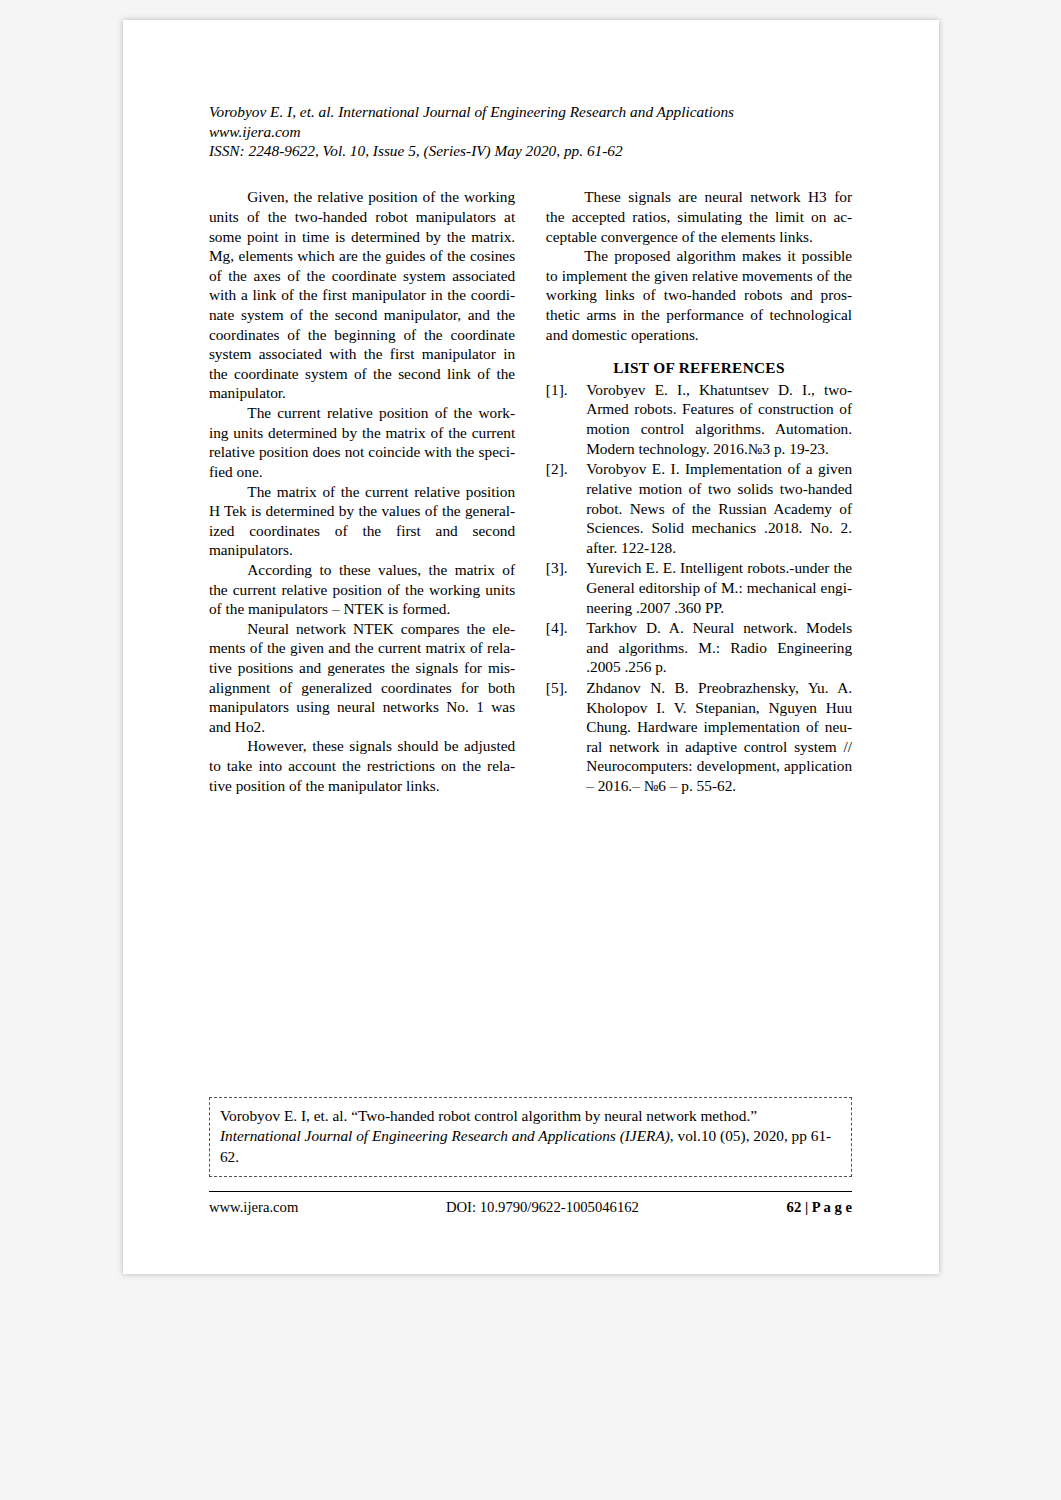Vorobyov E. I, et. al. International Journal of Engineering Research and Applications
www.ijera.com
ISSN: 2248-9622, Vol. 10, Issue 5, (Series-IV) May 2020, pp. 61-62
Given, the relative position of the working units of the two-handed robot manipulators at some point in time is determined by the matrix. Mg, elements which are the guides of the cosines of the axes of the coordinate system associated with a link of the first manipulator in the coordinate system of the second manipulator, and the coordinates of the beginning of the coordinate system associated with the first manipulator in the coordinate system of the second link of the manipulator.
The current relative position of the working units determined by the matrix of the current relative position does not coincide with the specified one.
The matrix of the current relative position H Tek is determined by the values of the generalized coordinates of the first and second manipulators.
According to these values, the matrix of the current relative position of the working units of the manipulators – NTEK is formed.
Neural network NTEK compares the elements of the given and the current matrix of relative positions and generates the signals for misalignment of generalized coordinates for both manipulators using neural networks No. 1 was and Ho2.
However, these signals should be adjusted to take into account the restrictions on the relative position of the manipulator links.
These signals are neural network H3 for the accepted ratios, simulating the limit on acceptable convergence of the elements links.
The proposed algorithm makes it possible to implement the given relative movements of the working links of two-handed robots and prosthetic arms in the performance of technological and domestic operations.
LIST OF REFERENCES
Vorobyev E. I., Khatuntsev D. I., two-Armed robots. Features of construction of motion control algorithms. Automation. Modern technology. 2016.№3 p. 19-23.
Vorobyov E. I. Implementation of a given relative motion of two solids two-handed robot. News of the Russian Academy of Sciences. Solid mechanics .2018. No. 2. after. 122-128.
Yurevich E. E. Intelligent robots.-under the General editorship of M.: mechanical engineering .2007 .360 PP.
Tarkhov D. A. Neural network. Models and algorithms. M.: Radio Engineering .2005 .256 p.
Zhdanov N. B. Preobrazhensky, Yu. A. Kholopov I. V. Stepanian, Nguyen Huu Chung. Hardware implementation of neural network in adaptive control system // Neurocomputers: development, application – 2016.– №6 – p. 55-62.
Vorobyov E. I, et. al. “Two-handed robot control algorithm by neural network method.” International Journal of Engineering Research and Applications (IJERA), vol.10 (05), 2020, pp 61-62.
www.ijera.com
DOI: 10.9790/9622-1005046162
62 | P a g e